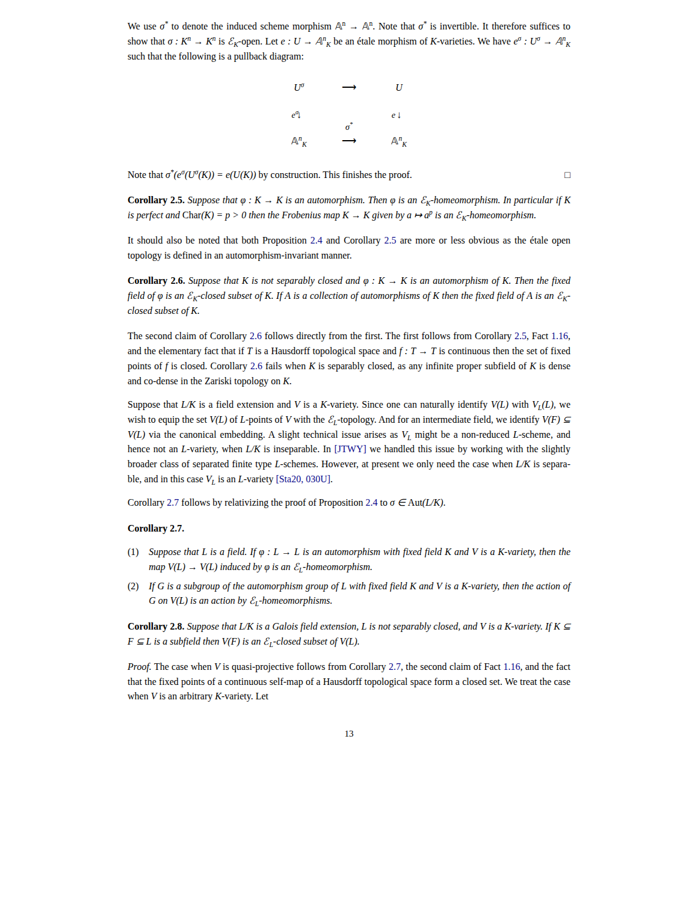We use σ* to denote the induced scheme morphism 𝔸n → 𝔸n. Note that σ* is invertible. It therefore suffices to show that σ : Kn → Kn is ℰK-open. Let e : U → 𝔸nK be an étale morphism of K-varieties. We have eσ : Uσ → 𝔸nK such that the following is a pullback diagram:
| U σ | ⟶ | U |
| ↓ e σ | | ↓ e |
| 𝔸 n K | σ * ⟶ | 𝔸 n K |
Note that σ*(eσ(Uσ(K)) = e(U(K)) by construction. This finishes the proof. □
Corollary 2.5. Suppose that φ : K → K is an automorphism. Then φ is an ℰK-homeomorphism. In particular if K is perfect and Char(K) = p > 0 then the Frobenius map K → K given by a ↦ ap is an ℰK-homeomorphism.
It should also be noted that both Proposition 2.4 and Corollary 2.5 are more or less obvious as the étale open topology is defined in an automorphism-invariant manner.
Corollary 2.6. Suppose that K is not separably closed and φ : K → K is an automorphism of K. Then the fixed field of φ is an ℰK-closed subset of K. If A is a collection of automorphisms of K then the fixed field of A is an ℰK-closed subset of K.
The second claim of Corollary 2.6 follows directly from the first. The first follows from Corollary 2.5, Fact 1.16, and the elementary fact that if T is a Hausdorff topological space and f : T → T is continuous then the set of fixed points of f is closed. Corollary 2.6 fails when K is separably closed, as any infinite proper subfield of K is dense and co-dense in the Zariski topology on K.
Suppose that L/K is a field extension and V is a K-variety. Since one can naturally identify V(L) with VL(L), we wish to equip the set V(L) of L-points of V with the ℰL-topology. And for an intermediate field, we identify V(F) ⊆ V(L) via the canonical embedding. A slight technical issue arises as VL might be a non-reduced L-scheme, and hence not an L-variety, when L/K is inseparable. In [JTWY] we handled this issue by working with the slightly broader class of separated finite type L-schemes. However, at present we only need the case when L/K is separable, and in this case VL is an L-variety [Sta20, 030U].
Corollary 2.7 follows by relativizing the proof of Proposition 2.4 to σ ∈ Aut(L/K).
Corollary 2.7.
(1) Suppose that L is a field. If φ : L → L is an automorphism with fixed field K and V is a K-variety, then the map V(L) → V(L) induced by φ is an ℰL-homeomorphism.
(2) If G is a subgroup of the automorphism group of L with fixed field K and V is a K-variety, then the action of G on V(L) is an action by ℰL-homeomorphisms.
Corollary 2.8. Suppose that L/K is a Galois field extension, L is not separably closed, and V is a K-variety. If K ⊆ F ⊆ L is a subfield then V(F) is an ℰL-closed subset of V(L).
Proof. The case when V is quasi-projective follows from Corollary 2.7, the second claim of Fact 1.16, and the fact that the fixed points of a continuous self-map of a Hausdorff topological space form a closed set. We treat the case when V is an arbitrary K-variety. Let
13